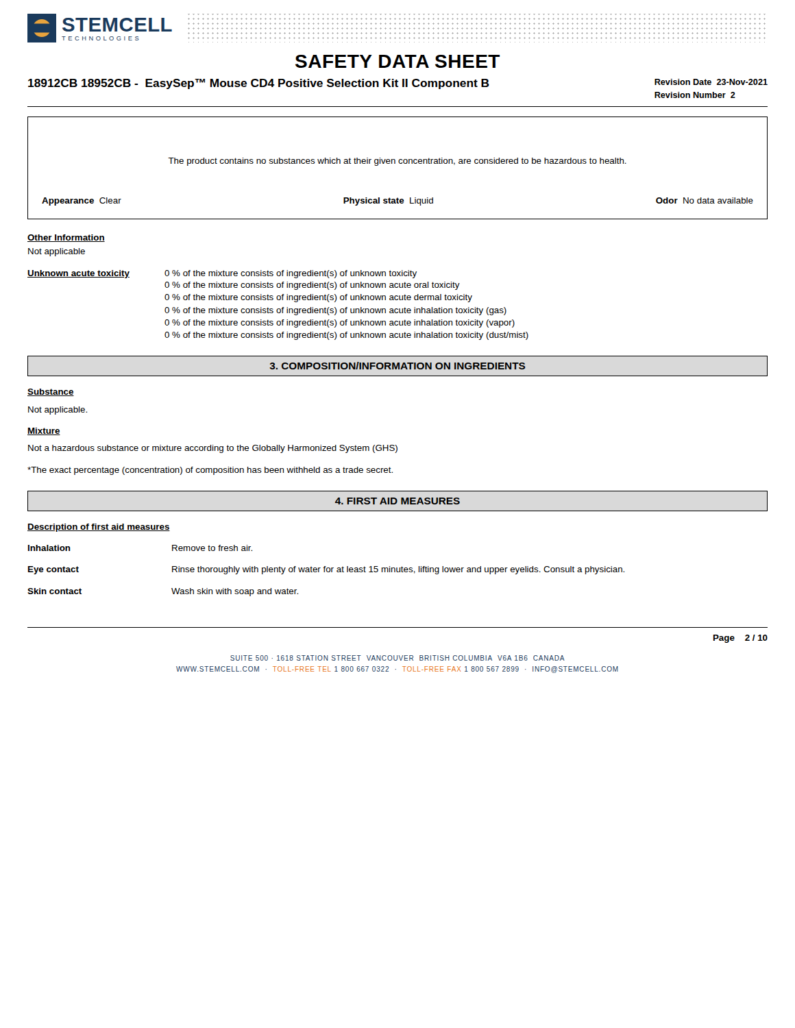STEMCELL
TECHNOLOGIES
SAFETY DATA SHEET
18912CB 18952CB - EasySep™ Mouse CD4 Positive Selection Kit II Component B
Revision Date 23-Nov-2021
Revision Number 2
The product contains no substances which at their given concentration, are considered to be hazardous to health.
Appearance Clear
Physical state Liquid
Odor No data available
Other Information
Not applicable
Unknown acute toxicity 0 % of the mixture consists of ingredient(s) of unknown toxicity
0 % of the mixture consists of ingredient(s) of unknown acute oral toxicity
0 % of the mixture consists of ingredient(s) of unknown acute dermal toxicity
0 % of the mixture consists of ingredient(s) of unknown acute inhalation toxicity (gas)
0 % of the mixture consists of ingredient(s) of unknown acute inhalation toxicity (vapor)
0 % of the mixture consists of ingredient(s) of unknown acute inhalation toxicity (dust/mist)
3. COMPOSITION/INFORMATION ON INGREDIENTS
Substance
Not applicable.
Mixture
Not a hazardous substance or mixture according to the Globally Harmonized System (GHS)
*The exact percentage (concentration) of composition has been withheld as a trade secret.
4. FIRST AID MEASURES
Description of first aid measures
| Inhalation | Remove to fresh air. |
| Eye contact | Rinse thoroughly with plenty of water for at least 15 minutes, lifting lower and upper eyelids. Consult a physician. |
| Skin contact | Wash skin with soap and water. |
Page 2 / 10
SUITE 500 · 1618 STATION STREET VANCOUVER BRITISH COLUMBIA V6A 1B6 CANADA
WWW.STEMCELL.COM · TOLL-FREE TEL 1 800 667 0322 · TOLL-FREE FAX 1 800 567 2899 · INFO@STEMCELL.COM